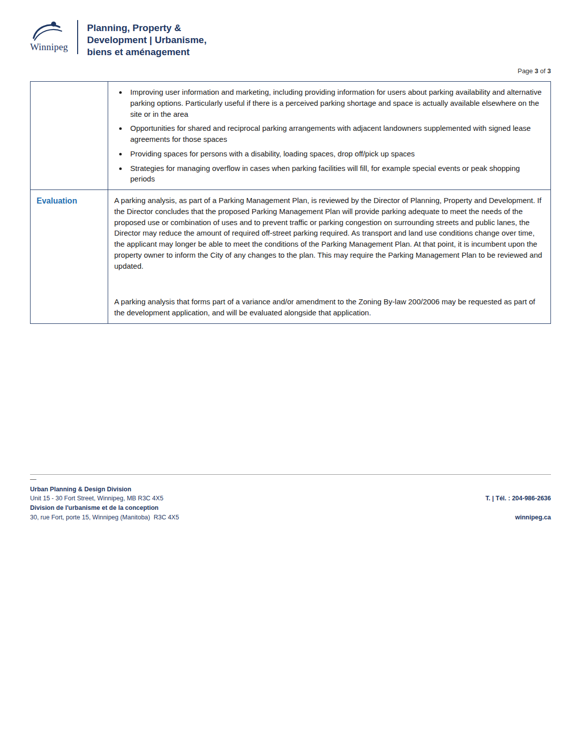Winnipeg
Planning, Property &
Development | Urbanisme,
biens et aménagement
Page 3 of 3
| | Improving user information and marketing, including providing information for users about parking availability and alternative parking options. Particularly useful if there is a perceived parking shortage and space is actually available elsewhere on the site or in the area Opportunities for shared and reciprocal parking arrangements with adjacent landowners supplemented with signed lease agreements for those spaces Providing spaces for persons with a disability, loading spaces, drop off/pick up spaces Strategies for managing overflow in cases when parking facilities will fill, for example special events or peak shopping periods |
| Evaluation | A parking analysis, as part of a Parking Management Plan, is reviewed by the Director of Planning, Property and Development. If the Director concludes that the proposed Parking Management Plan will provide parking adequate to meet the needs of the proposed use or combination of uses and to prevent traffic or parking congestion on surrounding streets and public lanes, the Director may reduce the amount of required off-street parking required. As transport and land use conditions change over time, the applicant may longer be able to meet the conditions of the Parking Management Plan. At that point, it is incumbent upon the property owner to inform the City of any changes to the plan. This may require the Parking Management Plan to be reviewed and updated. A parking analysis that forms part of a variance and/or amendment to the Zoning By-law 200/2006 may be requested as part of the development application, and will be evaluated alongside that application. |
—
Urban Planning & Design Division
Unit 15 - 30 Fort Street, Winnipeg, MB R3C 4X5
Division de l'urbanisme et de la conception
30, rue Fort, porte 15, Winnipeg (Manitoba) R3C 4X5
T. | Tél. : 204-986-2636
winnipeg.ca